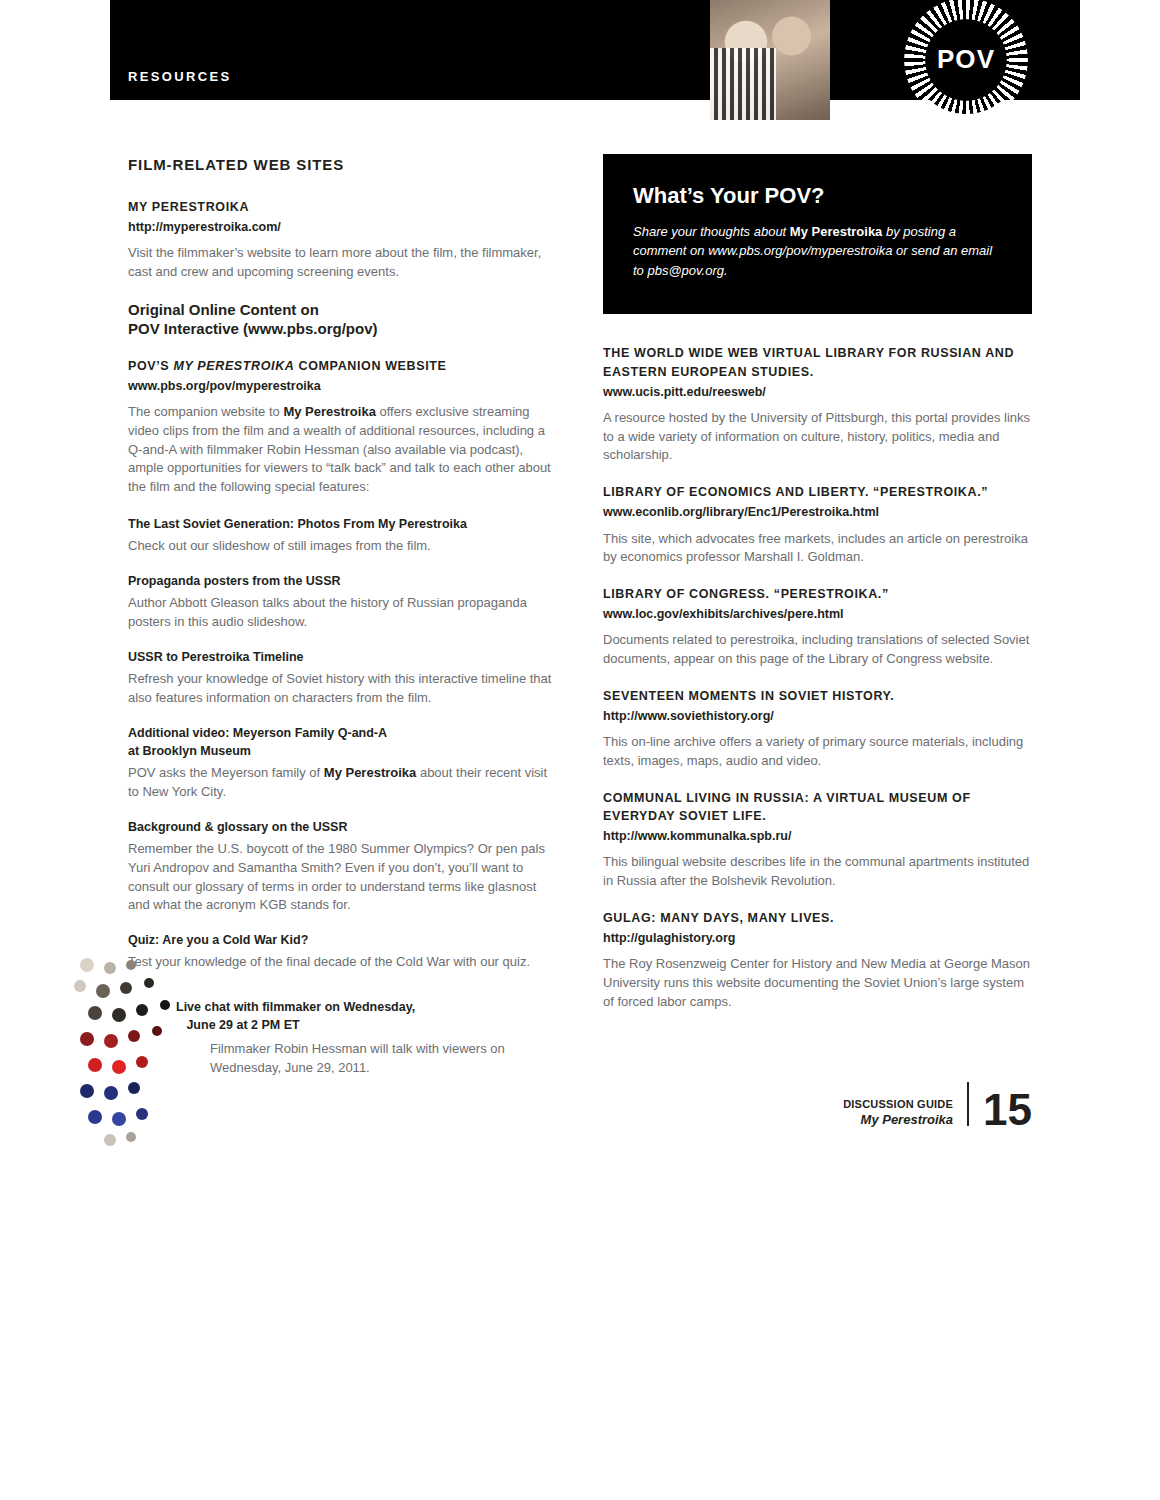RESOURCES
POV
FILM-RELATED WEB SITES
MY PERESTROIKA
http://myperestroika.com/
Visit the filmmaker’s website to learn more about the film, the filmmaker, cast and crew and upcoming screening events.
Original Online Content on
POV Interactive (www.pbs.org/pov)
POV’s My Perestroika companion website
www.pbs.org/pov/myperestroika
The companion website to My Perestroika offers exclusive streaming video clips from the film and a wealth of additional resources, including a Q-and-A with filmmaker Robin Hessman (also available via podcast), ample opportunities for viewers to “talk back” and talk to each other about the film and the following special features:
The Last Soviet Generation: Photos From My Perestroika
Check out our slideshow of still images from the film.
Propaganda posters from the USSR
Author Abbott Gleason talks about the history of Russian propaganda posters in this audio slideshow.
USSR to Perestroika Timeline
Refresh your knowledge of Soviet history with this interactive timeline that also features information on characters from the film.
Additional video: Meyerson Family Q-and-A
at Brooklyn Museum
POV asks the Meyerson family of My Perestroika about their recent visit to New York City.
Background & glossary on the USSR
Remember the U.S. boycott of the 1980 Summer Olympics? Or pen pals Yuri Andropov and Samantha Smith? Even if you don’t, you’ll want to consult our glossary of terms in order to understand terms like glasnost and what the acronym KGB stands for.
Quiz: Are you a Cold War Kid?
Test your knowledge of the final decade of the Cold War with our quiz.
Live chat with filmmaker on Wednesday,
June 29 at 2 PM ET
Filmmaker Robin Hessman will talk with viewers on Wednesday, June 29, 2011.
What’s Your POV?
Share your thoughts about My Perestroika by posting a comment on www.pbs.org/pov/myperestroika or send an email to pbs@pov.org.
THE WORLD WIDE WEB VIRTUAL LIBRARY FOR RUSSIAN AND EASTERN EUROPEAN STUDIES.
www.ucis.pitt.edu/reesweb/
A resource hosted by the University of Pittsburgh, this portal provides links to a wide variety of information on culture, history, politics, media and scholarship.
LIBRARY OF ECONOMICS AND LIBERTY. “PERESTROIKA.”
www.econlib.org/library/Enc1/Perestroika.html
This site, which advocates free markets, includes an article on perestroika by economics professor Marshall I. Goldman.
LIBRARY OF CONGRESS. “PERESTROIKA.”
www.loc.gov/exhibits/archives/pere.html
Documents related to perestroika, including translations of selected Soviet documents, appear on this page of the Library of Congress website.
SEVENTEEN MOMENTS IN SOVIET HISTORY.
http://www.soviethistory.org/
This on-line archive offers a variety of primary source materials, including texts, images, maps, audio and video.
COMMUNAL LIVING IN RUSSIA: A VIRTUAL MUSEUM OF EVERYDAY SOVIET LIFE.
http://www.kommunalka.spb.ru/
This bilingual website describes life in the communal apartments instituted in Russia after the Bolshevik Revolution.
GULAG: MANY DAYS, MANY LIVES.
http://gulaghistory.org
The Roy Rosenzweig Center for History and New Media at George Mason University runs this website documenting the Soviet Union’s large system of forced labor camps.
DISCUSSION GUIDE
My Perestroika
15